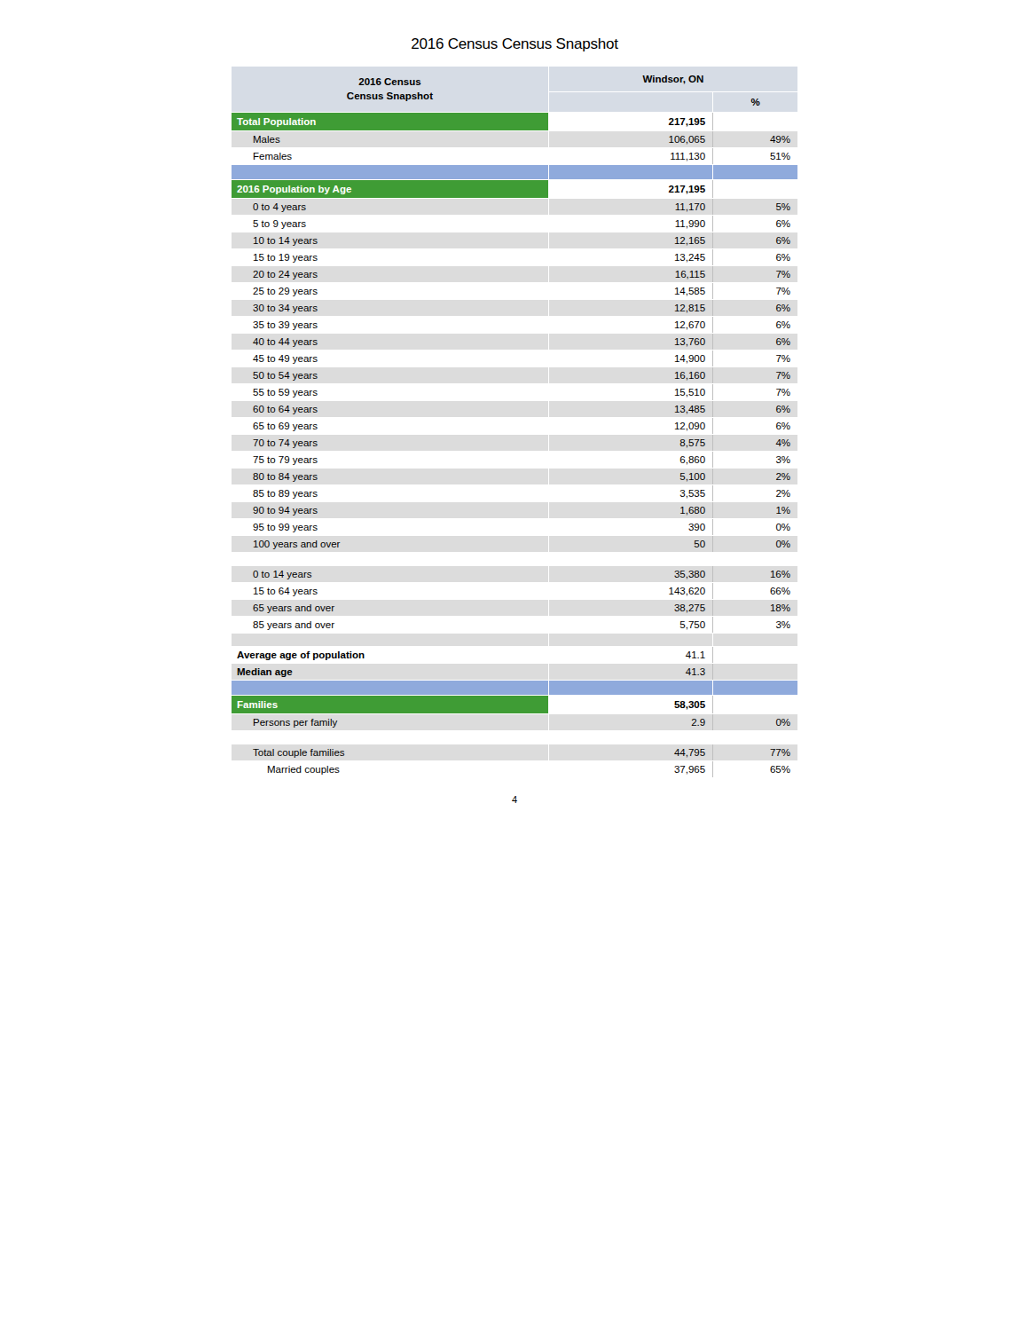2016 Census Census Snapshot
| 2016 Census Census Snapshot | Windsor, ON |
| | % |
| Total Population | 217,195 | |
| Males | 106,065 | 49% |
| Females | 111,130 | 51% |
| 2016 Population by Age | 217,195 | |
| 0 to 4 years | 11,170 | 5% |
| 5 to 9 years | 11,990 | 6% |
| 10 to 14 years | 12,165 | 6% |
| 15 to 19 years | 13,245 | 6% |
| 20 to 24 years | 16,115 | 7% |
| 25 to 29 years | 14,585 | 7% |
| 30 to 34 years | 12,815 | 6% |
| 35 to 39 years | 12,670 | 6% |
| 40 to 44 years | 13,760 | 6% |
| 45 to 49 years | 14,900 | 7% |
| 50 to 54 years | 16,160 | 7% |
| 55 to 59 years | 15,510 | 7% |
| 60 to 64 years | 13,485 | 6% |
| 65 to 69 years | 12,090 | 6% |
| 70 to 74 years | 8,575 | 4% |
| 75 to 79 years | 6,860 | 3% |
| 80 to 84 years | 5,100 | 2% |
| 85 to 89 years | 3,535 | 2% |
| 90 to 94 years | 1,680 | 1% |
| 95 to 99 years | 390 | 0% |
| 100 years and over | 50 | 0% |
| 0 to 14 years | 35,380 | 16% |
| 15 to 64 years | 143,620 | 66% |
| 65 years and over | 38,275 | 18% |
| 85 years and over | 5,750 | 3% |
| Average age of population | 41.1 | |
| Median age | 41.3 | |
| Families | 58,305 | |
| Persons per family | 2.9 | 0% |
| Total couple families | 44,795 | 77% |
| Married couples | 37,965 | 65% |
4